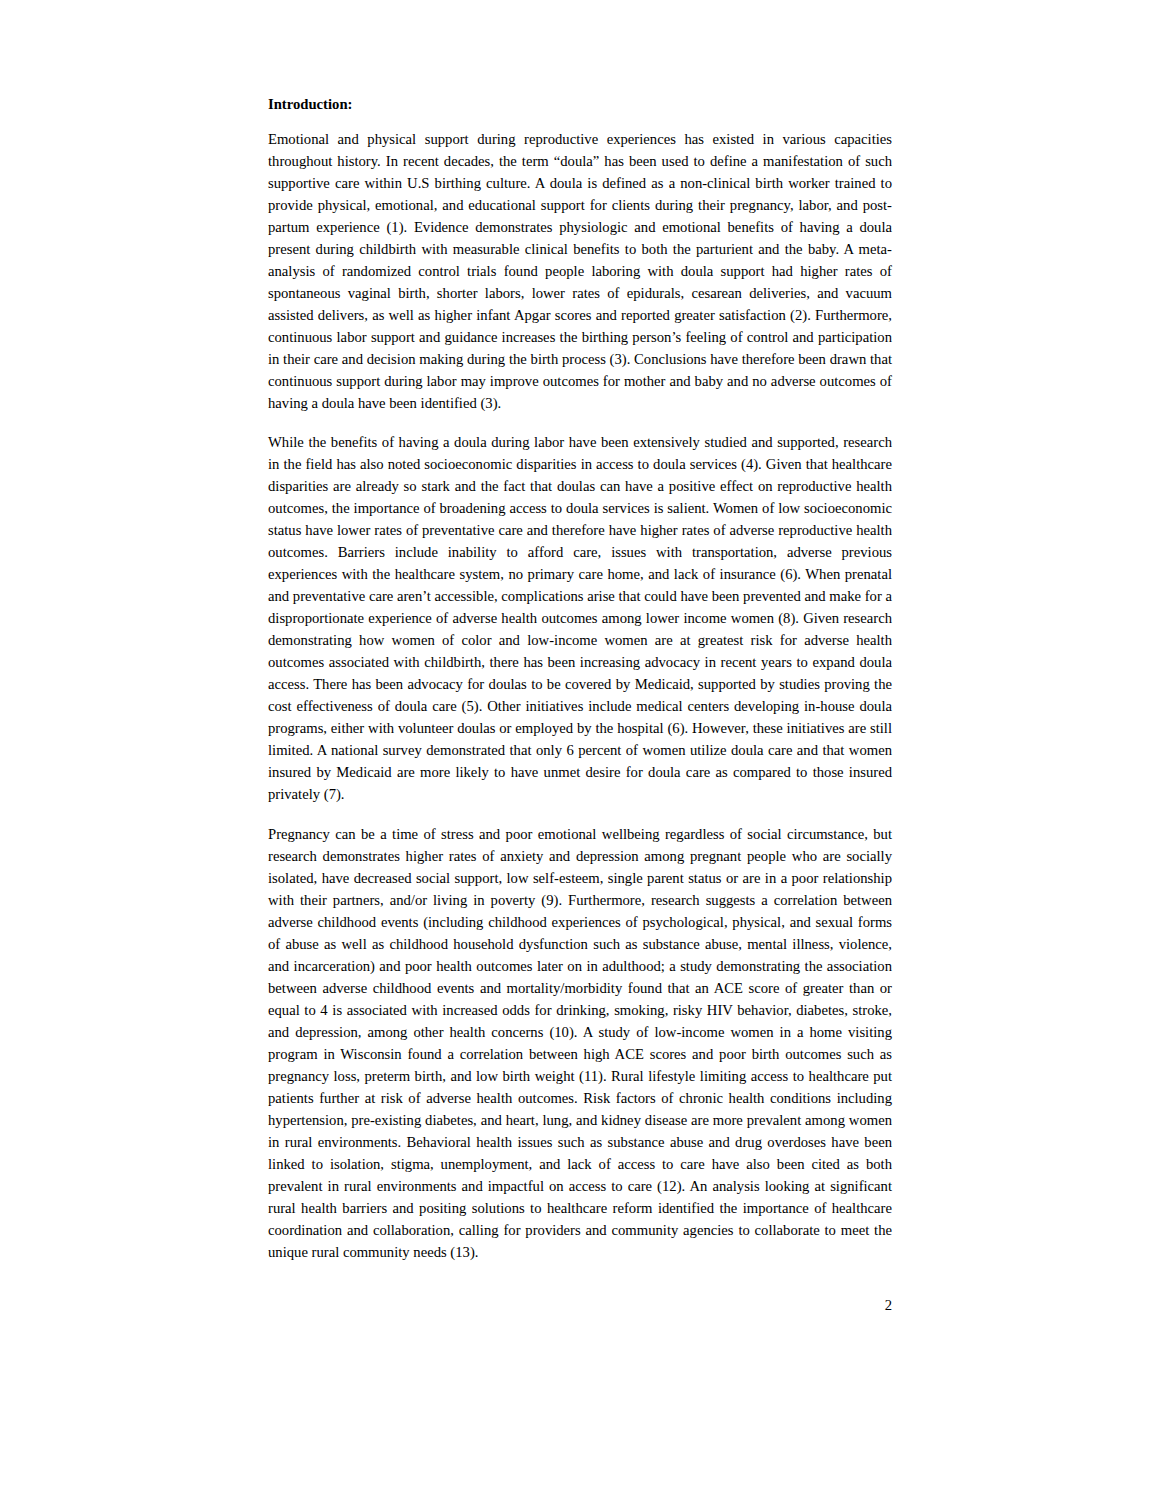Introduction:
Emotional and physical support during reproductive experiences has existed in various capacities throughout history. In recent decades, the term “doula” has been used to define a manifestation of such supportive care within U.S birthing culture. A doula is defined as a non-clinical birth worker trained to provide physical, emotional, and educational support for clients during their pregnancy, labor, and post-partum experience (1). Evidence demonstrates physiologic and emotional benefits of having a doula present during childbirth with measurable clinical benefits to both the parturient and the baby. A meta-analysis of randomized control trials found people laboring with doula support had higher rates of spontaneous vaginal birth, shorter labors, lower rates of epidurals, cesarean deliveries, and vacuum assisted delivers, as well as higher infant Apgar scores and reported greater satisfaction (2). Furthermore, continuous labor support and guidance increases the birthing person’s feeling of control and participation in their care and decision making during the birth process (3). Conclusions have therefore been drawn that continuous support during labor may improve outcomes for mother and baby and no adverse outcomes of having a doula have been identified (3).
While the benefits of having a doula during labor have been extensively studied and supported, research in the field has also noted socioeconomic disparities in access to doula services (4). Given that healthcare disparities are already so stark and the fact that doulas can have a positive effect on reproductive health outcomes, the importance of broadening access to doula services is salient. Women of low socioeconomic status have lower rates of preventative care and therefore have higher rates of adverse reproductive health outcomes. Barriers include inability to afford care, issues with transportation, adverse previous experiences with the healthcare system, no primary care home, and lack of insurance (6). When prenatal and preventative care aren’t accessible, complications arise that could have been prevented and make for a disproportionate experience of adverse health outcomes among lower income women (8). Given research demonstrating how women of color and low-income women are at greatest risk for adverse health outcomes associated with childbirth, there has been increasing advocacy in recent years to expand doula access. There has been advocacy for doulas to be covered by Medicaid, supported by studies proving the cost effectiveness of doula care (5). Other initiatives include medical centers developing in-house doula programs, either with volunteer doulas or employed by the hospital (6). However, these initiatives are still limited. A national survey demonstrated that only 6 percent of women utilize doula care and that women insured by Medicaid are more likely to have unmet desire for doula care as compared to those insured privately (7).
Pregnancy can be a time of stress and poor emotional wellbeing regardless of social circumstance, but research demonstrates higher rates of anxiety and depression among pregnant people who are socially isolated, have decreased social support, low self-esteem, single parent status or are in a poor relationship with their partners, and/or living in poverty (9). Furthermore, research suggests a correlation between adverse childhood events (including childhood experiences of psychological, physical, and sexual forms of abuse as well as childhood household dysfunction such as substance abuse, mental illness, violence, and incarceration) and poor health outcomes later on in adulthood; a study demonstrating the association between adverse childhood events and mortality/morbidity found that an ACE score of greater than or equal to 4 is associated with increased odds for drinking, smoking, risky HIV behavior, diabetes, stroke, and depression, among other health concerns (10). A study of low-income women in a home visiting program in Wisconsin found a correlation between high ACE scores and poor birth outcomes such as pregnancy loss, preterm birth, and low birth weight (11). Rural lifestyle limiting access to healthcare put patients further at risk of adverse health outcomes. Risk factors of chronic health conditions including hypertension, pre-existing diabetes, and heart, lung, and kidney disease are more prevalent among women in rural environments. Behavioral health issues such as substance abuse and drug overdoses have been linked to isolation, stigma, unemployment, and lack of access to care have also been cited as both prevalent in rural environments and impactful on access to care (12). An analysis looking at significant rural health barriers and positing solutions to healthcare reform identified the importance of healthcare coordination and collaboration, calling for providers and community agencies to collaborate to meet the unique rural community needs (13).
2